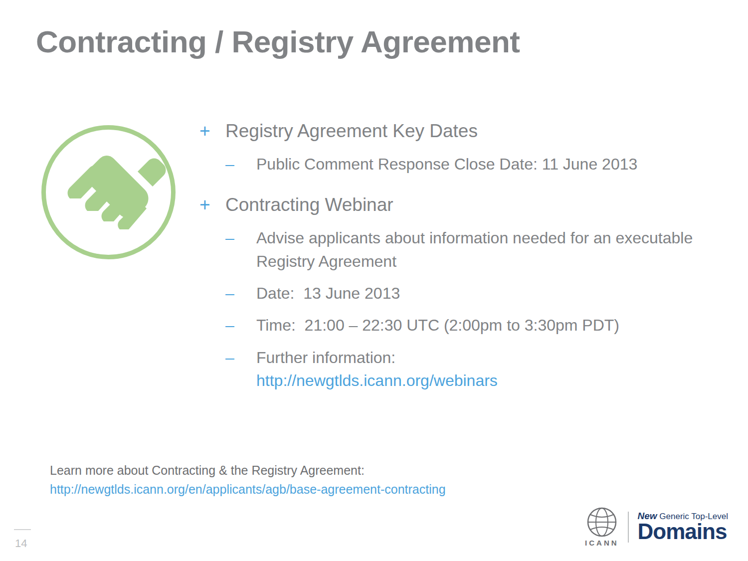Contracting / Registry Agreement
+Registry Agreement Key Dates
–Public Comment Response Close Date: 11 June 2013
+Contracting Webinar
–Advise applicants about information needed for an executable Registry Agreement
–Date: 13 June 2013
–Time: 21:00 – 22:30 UTC (2:00pm to 3:30pm PDT)
–Further information:
http://newgtlds.icann.org/webinars
Learn more about Contracting & the Registry Agreement:
http://newgtlds.icann.org/en/applicants/agb/base-agreement-contracting
14
ICANN
New Generic Top-Level
Domains